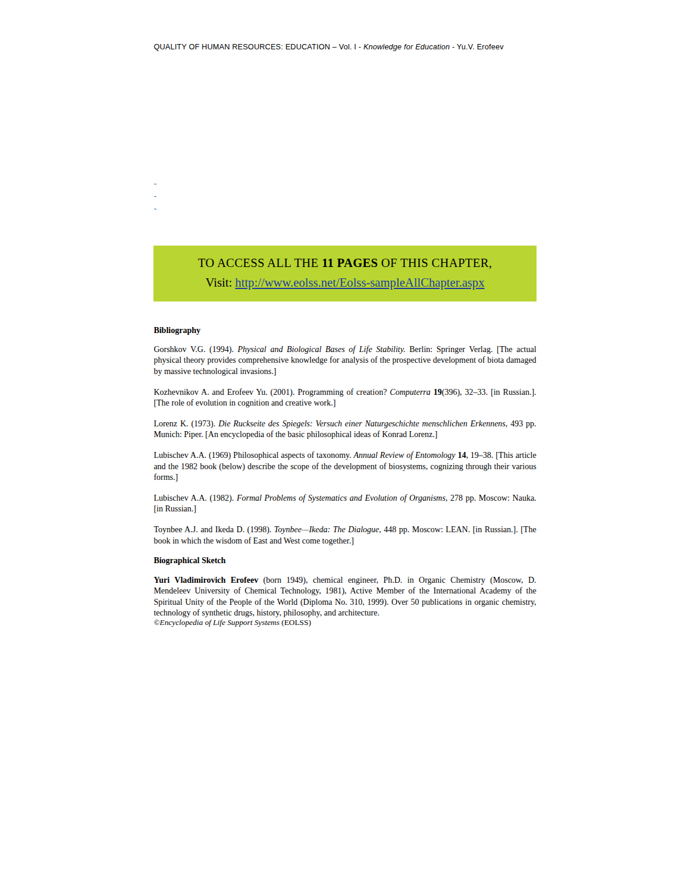QUALITY OF HUMAN RESOURCES: EDUCATION – Vol. I - Knowledge for Education - Yu.V. Erofeev
TO ACCESS ALL THE 11 PAGES OF THIS CHAPTER,
Visit: http://www.eolss.net/Eolss-sampleAllChapter.aspx
Bibliography
Gorshkov V.G. (1994). Physical and Biological Bases of Life Stability. Berlin: Springer Verlag. [The actual physical theory provides comprehensive knowledge for analysis of the prospective development of biota damaged by massive technological invasions.]
Kozhevnikov A. and Erofeev Yu. (2001). Programming of creation? Computerra 19(396), 32–33. [in Russian.]. [The role of evolution in cognition and creative work.]
Lorenz K. (1973). Die Ruckseite des Spiegels: Versuch einer Naturgeschichte menschlichen Erkennens, 493 pp. Munich: Piper. [An encyclopedia of the basic philosophical ideas of Konrad Lorenz.]
Lubischev A.A. (1969) Philosophical aspects of taxonomy. Annual Review of Entomology 14, 19–38. [This article and the 1982 book (below) describe the scope of the development of biosystems, cognizing through their various forms.]
Lubischev A.A. (1982). Formal Problems of Systematics and Evolution of Organisms, 278 pp. Moscow: Nauka. [in Russian.]
Toynbee A.J. and Ikeda D. (1998). Toynbee—Ikeda: The Dialogue, 448 pp. Moscow: LEAN. [in Russian.]. [The book in which the wisdom of East and West come together.]
Biographical Sketch
Yuri Vladimirovich Erofeev (born 1949), chemical engineer, Ph.D. in Organic Chemistry (Moscow, D. Mendeleev University of Chemical Technology, 1981), Active Member of the International Academy of the Spiritual Unity of the People of the World (Diploma No. 310, 1999). Over 50 publications in organic chemistry, technology of synthetic drugs, history, philosophy, and architecture.
©Encyclopedia of Life Support Systems (EOLSS)